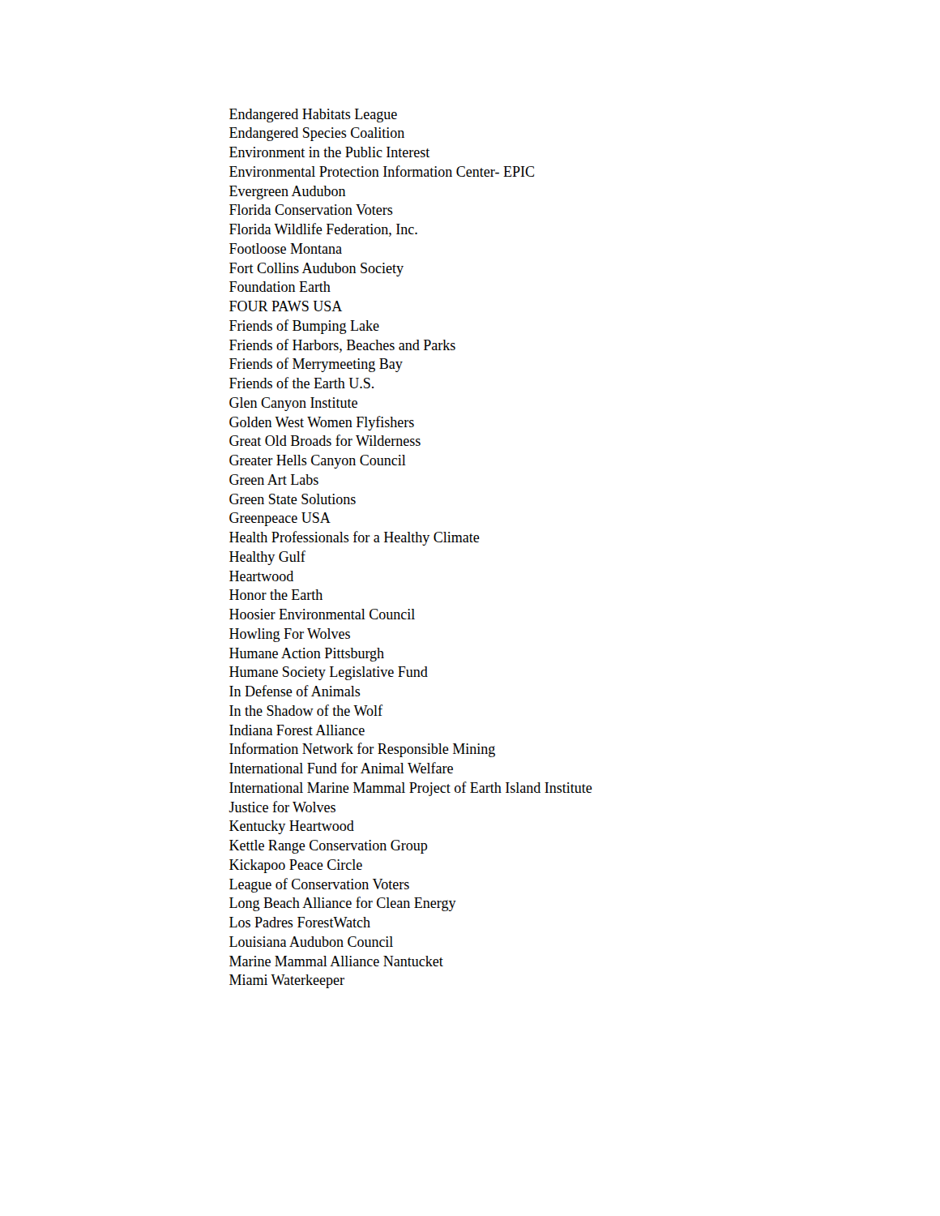Endangered Habitats League
Endangered Species Coalition
Environment in the Public Interest
Environmental Protection Information Center- EPIC
Evergreen Audubon
Florida Conservation Voters
Florida Wildlife Federation, Inc.
Footloose Montana
Fort Collins Audubon Society
Foundation Earth
FOUR PAWS USA
Friends of Bumping Lake
Friends of Harbors, Beaches and Parks
Friends of Merrymeeting Bay
Friends of the Earth U.S.
Glen Canyon Institute
Golden West Women Flyfishers
Great Old Broads for Wilderness
Greater Hells Canyon Council
Green Art Labs
Green State Solutions
Greenpeace USA
Health Professionals for a Healthy Climate
Healthy Gulf
Heartwood
Honor the Earth
Hoosier Environmental Council
Howling For Wolves
Humane Action Pittsburgh
Humane Society Legislative Fund
In Defense of Animals
In the Shadow of the Wolf
Indiana Forest Alliance
Information Network for Responsible Mining
International Fund for Animal Welfare
International Marine Mammal Project of Earth Island Institute
Justice for Wolves
Kentucky Heartwood
Kettle Range Conservation Group
Kickapoo Peace Circle
League of Conservation Voters
Long Beach Alliance for Clean Energy
Los Padres ForestWatch
Louisiana Audubon Council
Marine Mammal Alliance Nantucket
Miami Waterkeeper